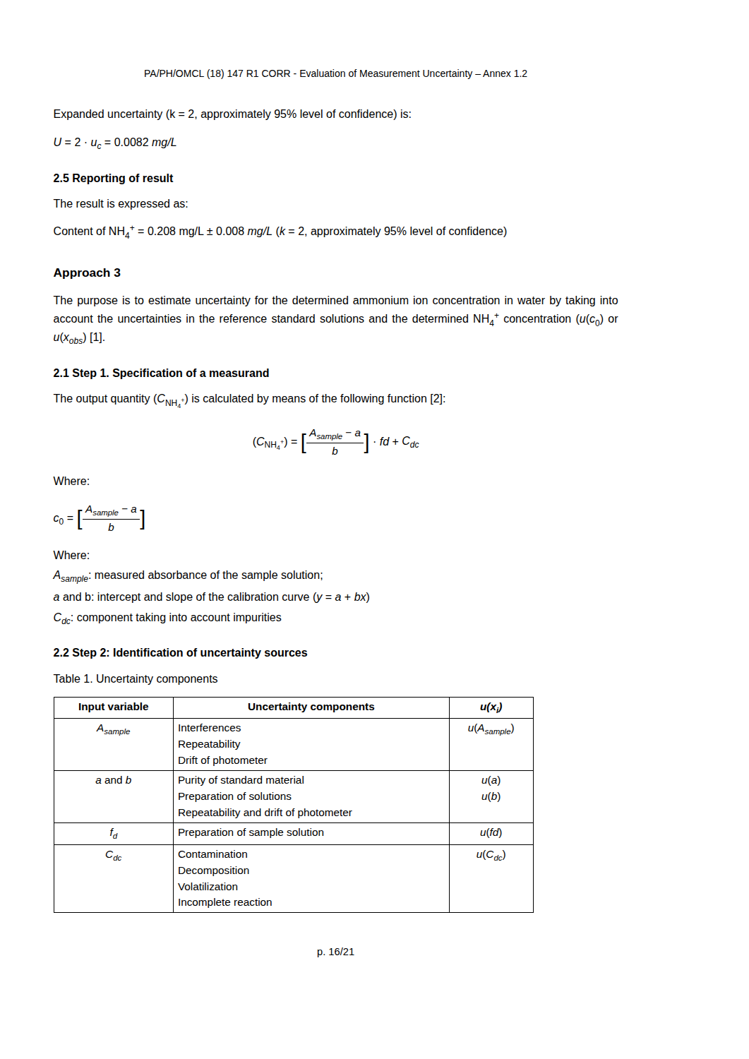PA/PH/OMCL (18) 147 R1 CORR - Evaluation of Measurement Uncertainty – Annex 1.2
Expanded uncertainty (k = 2, approximately 95% level of confidence) is:
U = 2 · uc = 0.0082 mg/L
2.5 Reporting of result
The result is expressed as:
Content of NH4+ = 0.208 mg/L ± 0.008 mg/L (k = 2, approximately 95% level of confidence)
Approach 3
The purpose is to estimate uncertainty for the determined ammonium ion concentration in water by taking into account the uncertainties in the reference standard solutions and the determined NH4+ concentration (u(c0) or u(xobs) [1].
2.1 Step 1. Specification of a measurand
The output quantity (CNH4+) is calculated by means of the following function [2]:
(CNH4+) = [Asample − a b] · fd + Cdc
Where:
c0 = [Asample − a b]
Where:
Asample: measured absorbance of the sample solution;
a and b: intercept and slope of the calibration curve (y = a + bx)
Cdc: component taking into account impurities
2.2 Step 2: Identification of uncertainty sources
Table 1. Uncertainty components
| Input variable | Uncertainty components | u(x i ) |
| --- | --- | --- |
| A sample | Interferences Repeatability Drift of photometer | u ( A sample ) |
| a and b | Purity of standard material Preparation of solutions Repeatability and drift of photometer | u ( a ) u ( b ) |
| f d | Preparation of sample solution | u ( fd ) |
| C dc | Contamination Decomposition Volatilization Incomplete reaction | u ( C dc ) |
p. 16/21